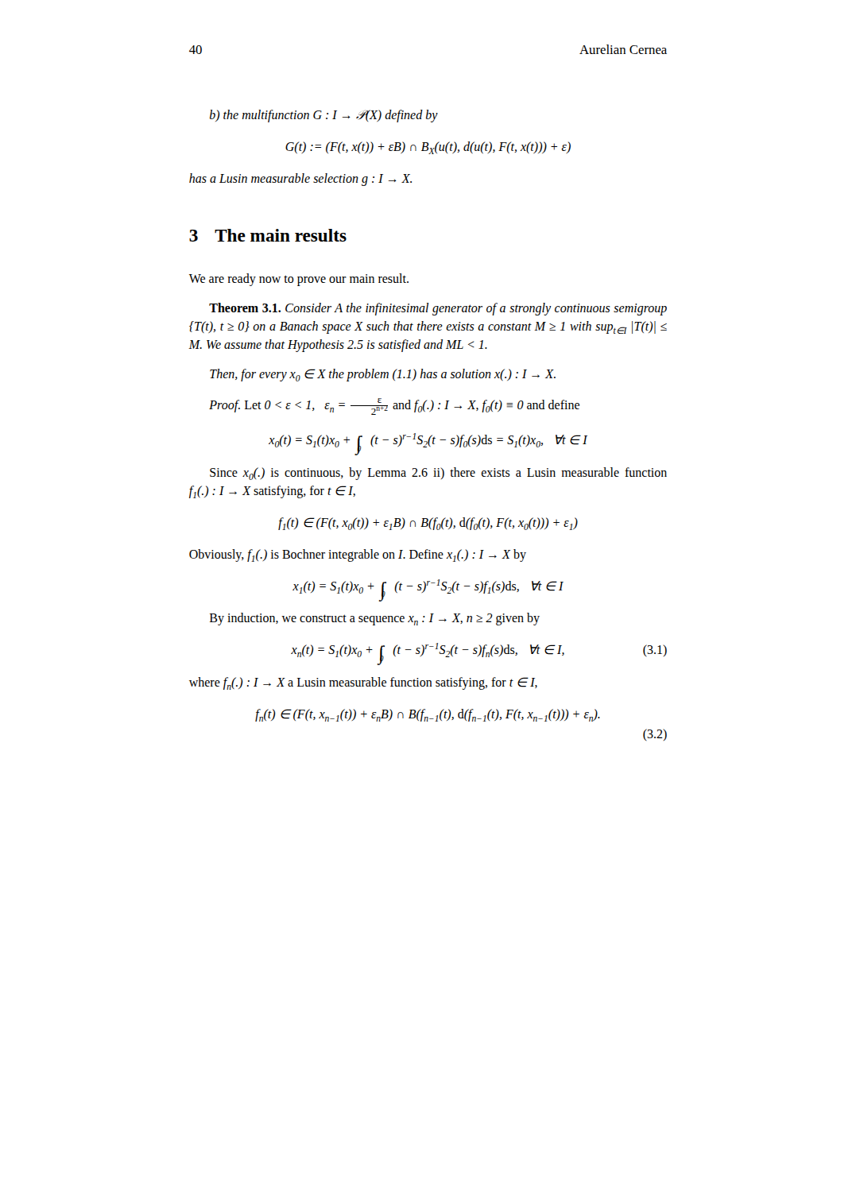40 Aurelian Cernea
b) the multifunction G : I → 𝒫(X) defined by
G(t) := (F(t, x(t)) + εB) ∩ BX(u(t), d(u(t), F(t, x(t))) + ε)
has a Lusin measurable selection g : I → X.
3 The main results
We are ready now to prove our main result.
Theorem 3.1. Consider A the infinitesimal generator of a strongly continuous semigroup {T(t), t ≥ 0} on a Banach space X such that there exists a constant M ≥ 1 with supt∈I |T(t)| ≤ M. We assume that Hypothesis 2.5 is satisfied and ML < 1.
Then, for every x0 ∈ X the problem (1.1) has a solution x(.) : I → X.
Proof. Let 0 < ε < 1, εn = ε 2n+2 and f0(.) : I → X, f0(t) ≡ 0 and define
x0(t) = S1(t)x0 + ∫0 t(t − s)r−1S2(t − s)f0(s)ds = S1(t)x0, ∀t ∈ I
Since x0(.) is continuous, by Lemma 2.6 ii) there exists a Lusin measurable function f1(.) : I → X satisfying, for t ∈ I,
f1(t) ∈ (F(t, x0(t)) + ε1B) ∩ B(f0(t), d(f0(t), F(t, x0(t))) + ε1)
Obviously, f1(.) is Bochner integrable on I. Define x1(.) : I → X by
x1(t) = S1(t)x0 + ∫0 t(t − s)r−1S2(t − s)f1(s)ds, ∀t ∈ I
By induction, we construct a sequence xn : I → X, n ≥ 2 given by
xn(t) = S1(t)x0 + ∫0 t(t − s)r−1S2(t − s)fn(s)ds, ∀t ∈ I, (3.1)
where fn(.) : I → X a Lusin measurable function satisfying, for t ∈ I,
fn(t) ∈ (F(t, xn−1(t)) + εnB) ∩ B(fn−1(t), d(fn−1(t), F(t, xn−1(t))) + εn). (3.2)